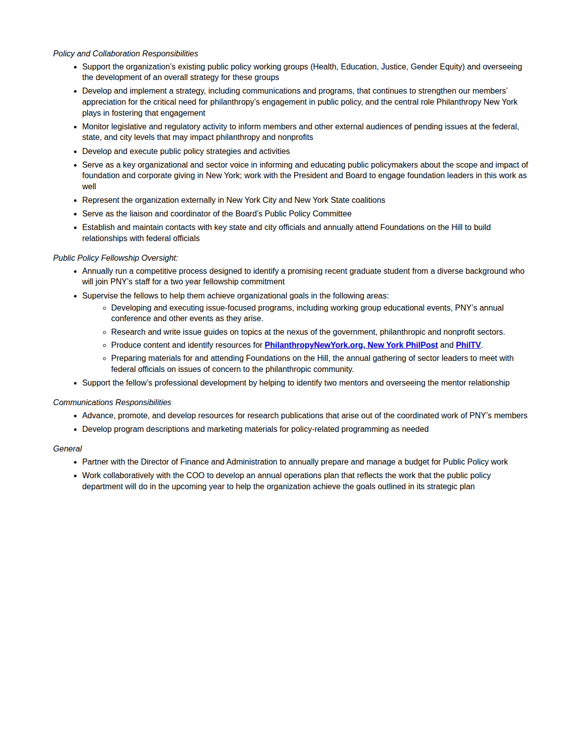Policy and Collaboration Responsibilities
Support the organization’s existing public policy working groups (Health, Education, Justice, Gender Equity) and overseeing the development of an overall strategy for these groups
Develop and implement a strategy, including communications and programs, that continues to strengthen our members’ appreciation for the critical need for philanthropy’s engagement in public policy, and the central role Philanthropy New York plays in fostering that engagement
Monitor legislative and regulatory activity to inform members and other external audiences of pending issues at the federal, state, and city levels that may impact philanthropy and nonprofits
Develop and execute public policy strategies and activities
Serve as a key organizational and sector voice in informing and educating public policymakers about the scope and impact of foundation and corporate giving in New York; work with the President and Board to engage foundation leaders in this work as well
Represent the organization externally in New York City and New York State coalitions
Serve as the liaison and coordinator of the Board’s Public Policy Committee
Establish and maintain contacts with key state and city officials and annually attend Foundations on the Hill to build relationships with federal officials
Public Policy Fellowship Oversight:
Annually run a competitive process designed to identify a promising recent graduate student from a diverse background who will join PNY’s staff for a two year fellowship commitment
Supervise the fellows to help them achieve organizational goals in the following areas:
Developing and executing issue-focused programs, including working group educational events, PNY’s annual conference and other events as they arise.
Research and write issue guides on topics at the nexus of the government, philanthropic and nonprofit sectors.
Produce content and identify resources for PhilanthropyNewYork.org, New York PhilPost and PhilTV.
Preparing materials for and attending Foundations on the Hill, the annual gathering of sector leaders to meet with federal officials on issues of concern to the philanthropic community.
Support the fellow’s professional development by helping to identify two mentors and overseeing the mentor relationship
Communications Responsibilities
Advance, promote, and develop resources for research publications that arise out of the coordinated work of PNY’s members
Develop program descriptions and marketing materials for policy-related programming as needed
General
Partner with the Director of Finance and Administration to annually prepare and manage a budget for Public Policy work
Work collaboratively with the COO to develop an annual operations plan that reflects the work that the public policy department will do in the upcoming year to help the organization achieve the goals outlined in its strategic plan